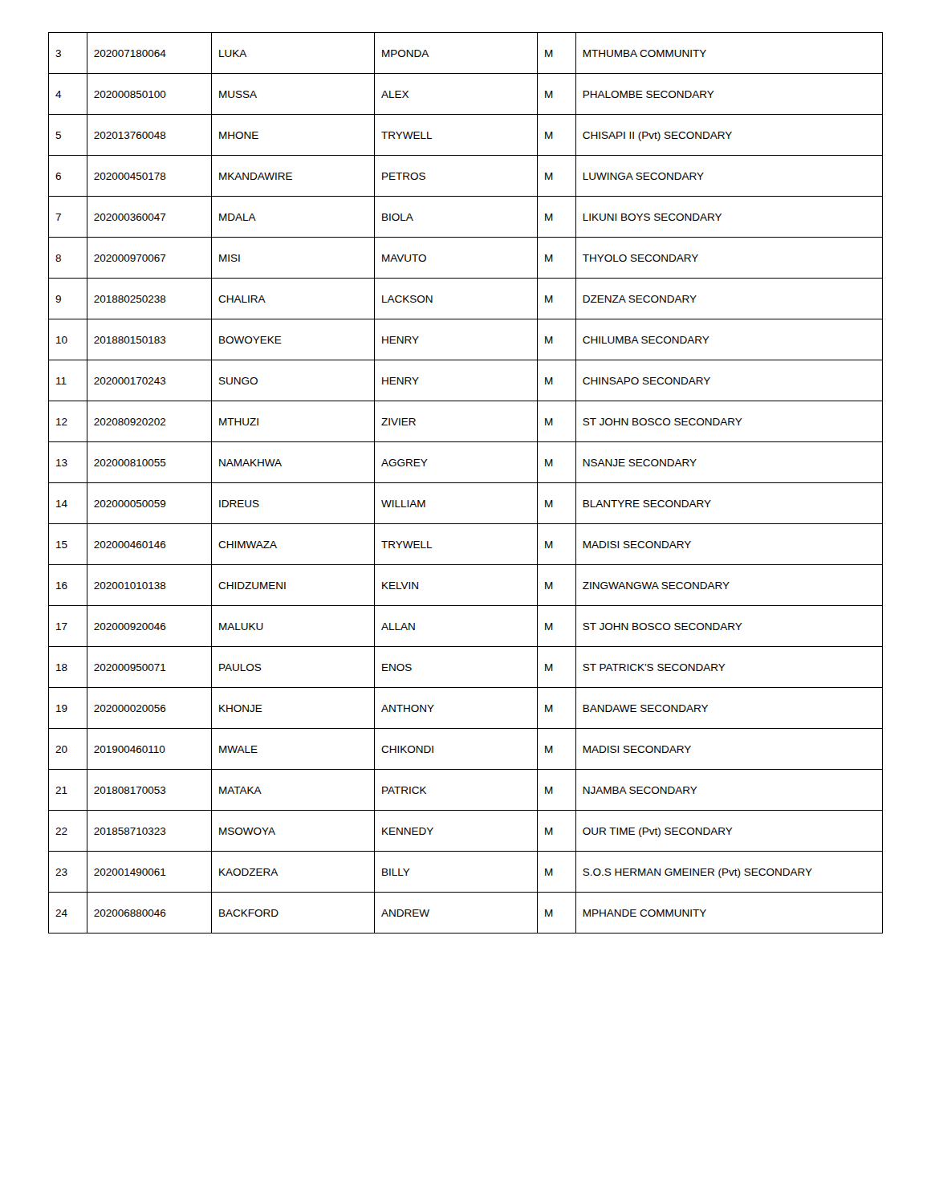| 3 | 202007180064 | LUKA | MPONDA | M | MTHUMBA COMMUNITY |
| 4 | 202000850100 | MUSSA | ALEX | M | PHALOMBE SECONDARY |
| 5 | 202013760048 | MHONE | TRYWELL | M | CHISAPI II (Pvt) SECONDARY |
| 6 | 202000450178 | MKANDAWIRE | PETROS | M | LUWINGA SECONDARY |
| 7 | 202000360047 | MDALA | BIOLA | M | LIKUNI BOYS SECONDARY |
| 8 | 202000970067 | MISI | MAVUTO | M | THYOLO SECONDARY |
| 9 | 201880250238 | CHALIRA | LACKSON | M | DZENZA SECONDARY |
| 10 | 201880150183 | BOWOYEKE | HENRY | M | CHILUMBA SECONDARY |
| 11 | 202000170243 | SUNGO | HENRY | M | CHINSAPO SECONDARY |
| 12 | 202080920202 | MTHUZI | ZIVIER | M | ST JOHN BOSCO SECONDARY |
| 13 | 202000810055 | NAMAKHWA | AGGREY | M | NSANJE SECONDARY |
| 14 | 202000050059 | IDREUS | WILLIAM | M | BLANTYRE SECONDARY |
| 15 | 202000460146 | CHIMWAZA | TRYWELL | M | MADISI SECONDARY |
| 16 | 202001010138 | CHIDZUMENI | KELVIN | M | ZINGWANGWA SECONDARY |
| 17 | 202000920046 | MALUKU | ALLAN | M | ST JOHN BOSCO SECONDARY |
| 18 | 202000950071 | PAULOS | ENOS | M | ST PATRICK'S SECONDARY |
| 19 | 202000020056 | KHONJE | ANTHONY | M | BANDAWE SECONDARY |
| 20 | 201900460110 | MWALE | CHIKONDI | M | MADISI SECONDARY |
| 21 | 201808170053 | MATAKA | PATRICK | M | NJAMBA SECONDARY |
| 22 | 201858710323 | MSOWOYA | KENNEDY | M | OUR TIME (Pvt) SECONDARY |
| 23 | 202001490061 | KAODZERA | BILLY | M | S.O.S HERMAN GMEINER (Pvt) SECONDARY |
| 24 | 202006880046 | BACKFORD | ANDREW | M | MPHANDE COMMUNITY |